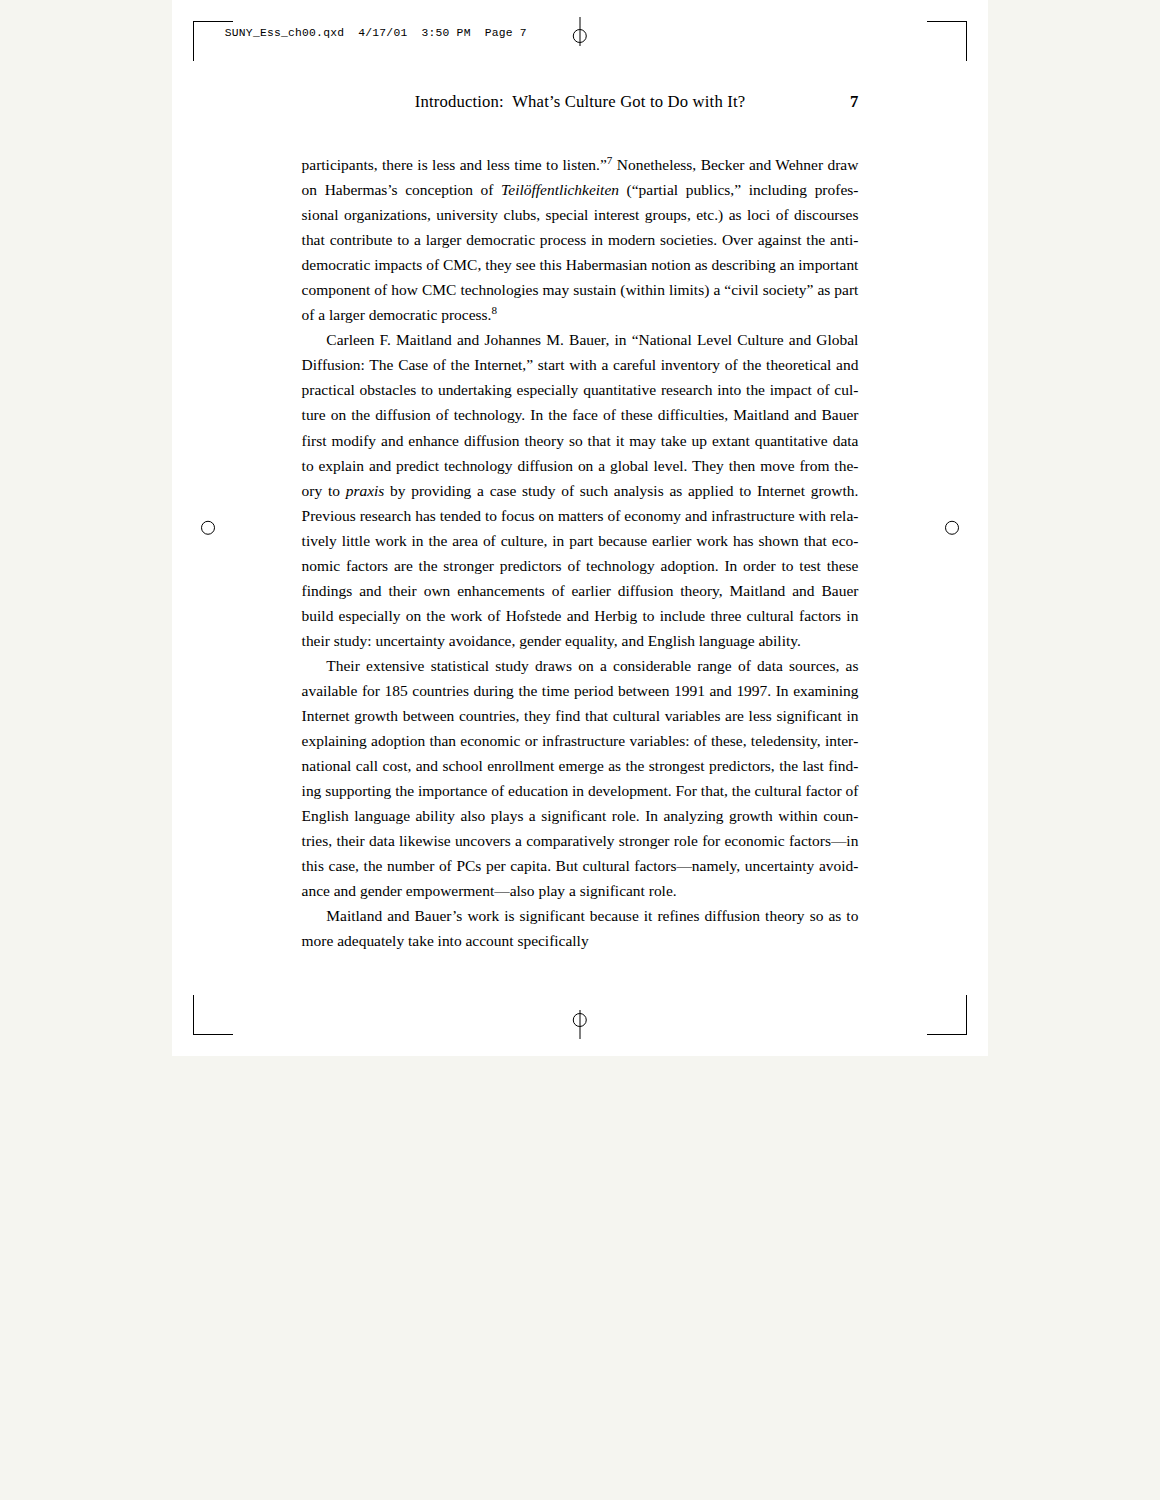SUNY_Ess_ch00.qxd 4/17/01 3:50 PM Page 7
Introduction: What’s Culture Got to Do with It? 7
participants, there is less and less time to listen.”7 Nonetheless, Becker and Wehner draw on Habermas’s conception of Teilöffentlichkeiten (“partial publics,” including professional organizations, university clubs, special interest groups, etc.) as loci of discourses that contribute to a larger democratic process in modern societies. Over against the anti-democratic impacts of CMC, they see this Habermasian notion as describing an important component of how CMC technologies may sustain (within limits) a “civil society” as part of a larger democratic process.8
Carleen F. Maitland and Johannes M. Bauer, in “National Level Culture and Global Diffusion: The Case of the Internet,” start with a careful inventory of the theoretical and practical obstacles to undertaking especially quantitative research into the impact of culture on the diffusion of technology. In the face of these difficulties, Maitland and Bauer first modify and enhance diffusion theory so that it may take up extant quantitative data to explain and predict technology diffusion on a global level. They then move from theory to praxis by providing a case study of such analysis as applied to Internet growth. Previous research has tended to focus on matters of economy and infrastructure with relatively little work in the area of culture, in part because earlier work has shown that economic factors are the stronger predictors of technology adoption. In order to test these findings and their own enhancements of earlier diffusion theory, Maitland and Bauer build especially on the work of Hofstede and Herbig to include three cultural factors in their study: uncertainty avoidance, gender equality, and English language ability.
Their extensive statistical study draws on a considerable range of data sources, as available for 185 countries during the time period between 1991 and 1997. In examining Internet growth between countries, they find that cultural variables are less significant in explaining adoption than economic or infrastructure variables: of these, teledensity, international call cost, and school enrollment emerge as the strongest predictors, the last finding supporting the importance of education in development. For that, the cultural factor of English language ability also plays a significant role. In analyzing growth within countries, their data likewise uncovers a comparatively stronger role for economic factors—in this case, the number of PCs per capita. But cultural factors—namely, uncertainty avoidance and gender empowerment—also play a significant role.
Maitland and Bauer’s work is significant because it refines diffusion theory so as to more adequately take into account specifically